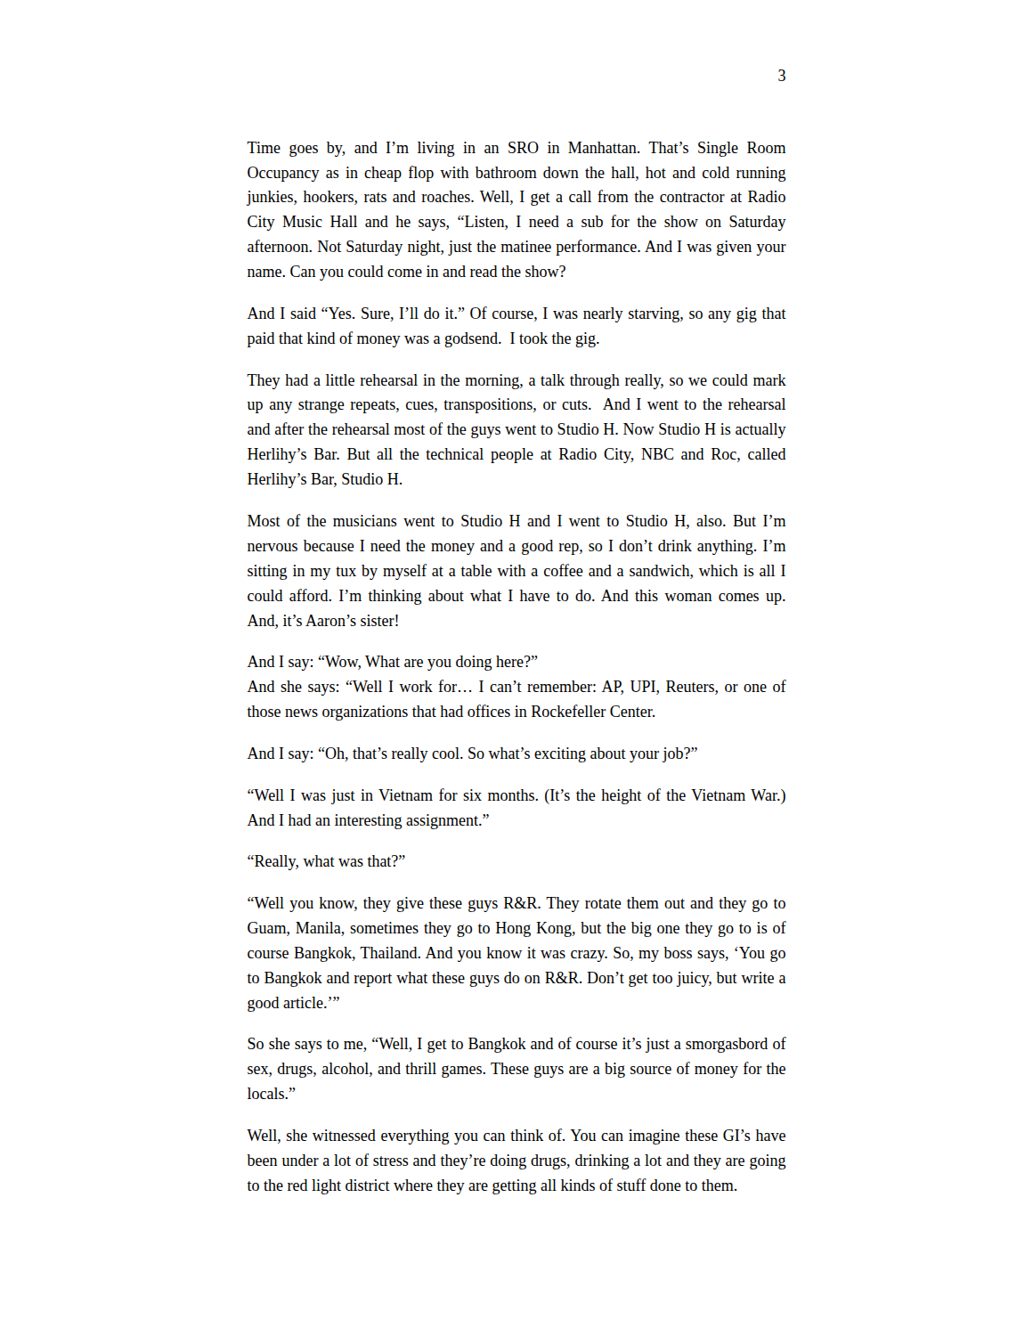3
Time goes by, and I’m living in an SRO in Manhattan. That’s Single Room Occupancy as in cheap flop with bathroom down the hall, hot and cold running junkies, hookers, rats and roaches. Well, I get a call from the contractor at Radio City Music Hall and he says, “Listen, I need a sub for the show on Saturday afternoon. Not Saturday night, just the matinee performance. And I was given your name. Can you could come in and read the show?
And I said “Yes. Sure, I’ll do it.” Of course, I was nearly starving, so any gig that paid that kind of money was a godsend. I took the gig.
They had a little rehearsal in the morning, a talk through really, so we could mark up any strange repeats, cues, transpositions, or cuts. And I went to the rehearsal and after the rehearsal most of the guys went to Studio H. Now Studio H is actually Herlihy’s Bar. But all the technical people at Radio City, NBC and Roc, called Herlihy’s Bar, Studio H.
Most of the musicians went to Studio H and I went to Studio H, also. But I’m nervous because I need the money and a good rep, so I don’t drink anything. I’m sitting in my tux by myself at a table with a coffee and a sandwich, which is all I could afford. I’m thinking about what I have to do. And this woman comes up. And, it’s Aaron’s sister!
And I say: “Wow, What are you doing here?”
And she says: “Well I work for… I can’t remember: AP, UPI, Reuters, or one of those news organizations that had offices in Rockefeller Center.
And I say: “Oh, that’s really cool. So what’s exciting about your job?”
“Well I was just in Vietnam for six months. (It’s the height of the Vietnam War.) And I had an interesting assignment.”
“Really, what was that?”
“Well you know, they give these guys R&R. They rotate them out and they go to Guam, Manila, sometimes they go to Hong Kong, but the big one they go to is of course Bangkok, Thailand. And you know it was crazy. So, my boss says, ‘You go to Bangkok and report what these guys do on R&R. Don’t get too juicy, but write a good article.’”
So she says to me, “Well, I get to Bangkok and of course it’s just a smorgasbord of sex, drugs, alcohol, and thrill games. These guys are a big source of money for the locals.”
Well, she witnessed everything you can think of. You can imagine these GI’s have been under a lot of stress and they’re doing drugs, drinking a lot and they are going to the red light district where they are getting all kinds of stuff done to them.